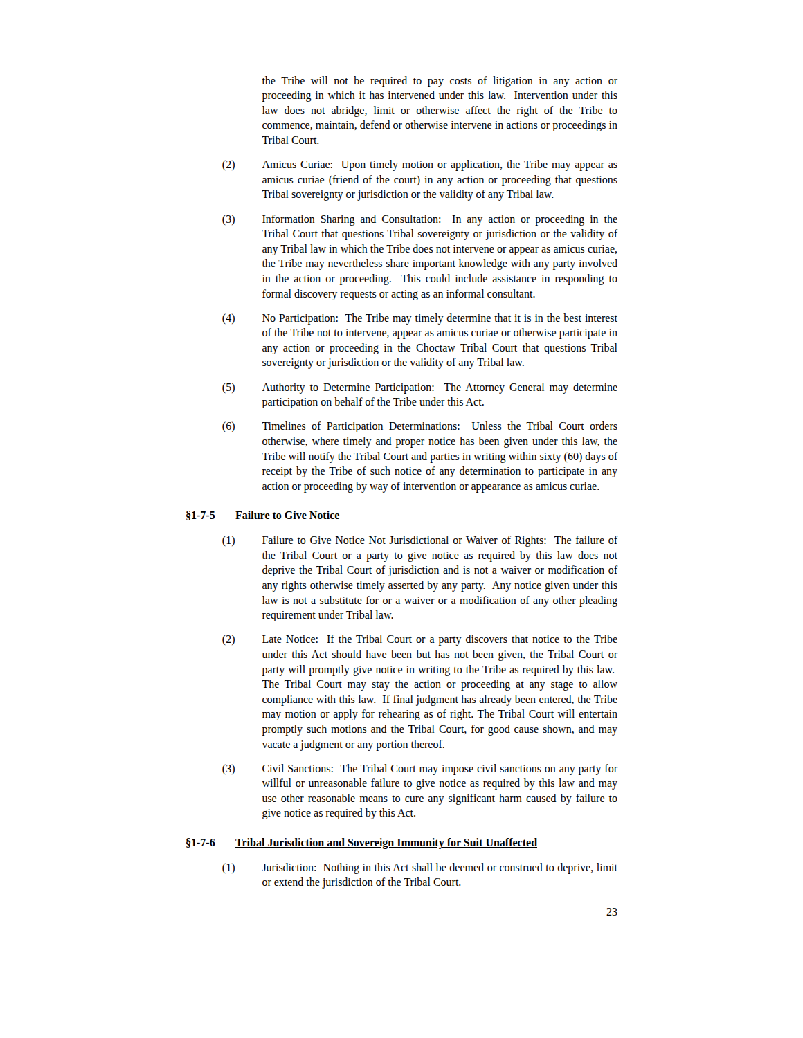the Tribe will not be required to pay costs of litigation in any action or proceeding in which it has intervened under this law. Intervention under this law does not abridge, limit or otherwise affect the right of the Tribe to commence, maintain, defend or otherwise intervene in actions or proceedings in Tribal Court.
(2)
Amicus Curiae: Upon timely motion or application, the Tribe may appear as amicus curiae (friend of the court) in any action or proceeding that questions Tribal sovereignty or jurisdiction or the validity of any Tribal law.
(3)
Information Sharing and Consultation: In any action or proceeding in the Tribal Court that questions Tribal sovereignty or jurisdiction or the validity of any Tribal law in which the Tribe does not intervene or appear as amicus curiae, the Tribe may nevertheless share important knowledge with any party involved in the action or proceeding. This could include assistance in responding to formal discovery requests or acting as an informal consultant.
(4)
No Participation: The Tribe may timely determine that it is in the best interest of the Tribe not to intervene, appear as amicus curiae or otherwise participate in any action or proceeding in the Choctaw Tribal Court that questions Tribal sovereignty or jurisdiction or the validity of any Tribal law.
(5)
Authority to Determine Participation: The Attorney General may determine participation on behalf of the Tribe under this Act.
(6)
Timelines of Participation Determinations: Unless the Tribal Court orders otherwise, where timely and proper notice has been given under this law, the Tribe will notify the Tribal Court and parties in writing within sixty (60) days of receipt by the Tribe of such notice of any determination to participate in any action or proceeding by way of intervention or appearance as amicus curiae.
§1-7-5 Failure to Give Notice
(1)
Failure to Give Notice Not Jurisdictional or Waiver of Rights: The failure of the Tribal Court or a party to give notice as required by this law does not deprive the Tribal Court of jurisdiction and is not a waiver or modification of any rights otherwise timely asserted by any party. Any notice given under this law is not a substitute for or a waiver or a modification of any other pleading requirement under Tribal law.
(2)
Late Notice: If the Tribal Court or a party discovers that notice to the Tribe under this Act should have been but has not been given, the Tribal Court or party will promptly give notice in writing to the Tribe as required by this law. The Tribal Court may stay the action or proceeding at any stage to allow compliance with this law. If final judgment has already been entered, the Tribe may motion or apply for rehearing as of right. The Tribal Court will entertain promptly such motions and the Tribal Court, for good cause shown, and may vacate a judgment or any portion thereof.
(3)
Civil Sanctions: The Tribal Court may impose civil sanctions on any party for willful or unreasonable failure to give notice as required by this law and may use other reasonable means to cure any significant harm caused by failure to give notice as required by this Act.
§1-7-6 Tribal Jurisdiction and Sovereign Immunity for Suit Unaffected
(1)
Jurisdiction: Nothing in this Act shall be deemed or construed to deprive, limit or extend the jurisdiction of the Tribal Court.
23